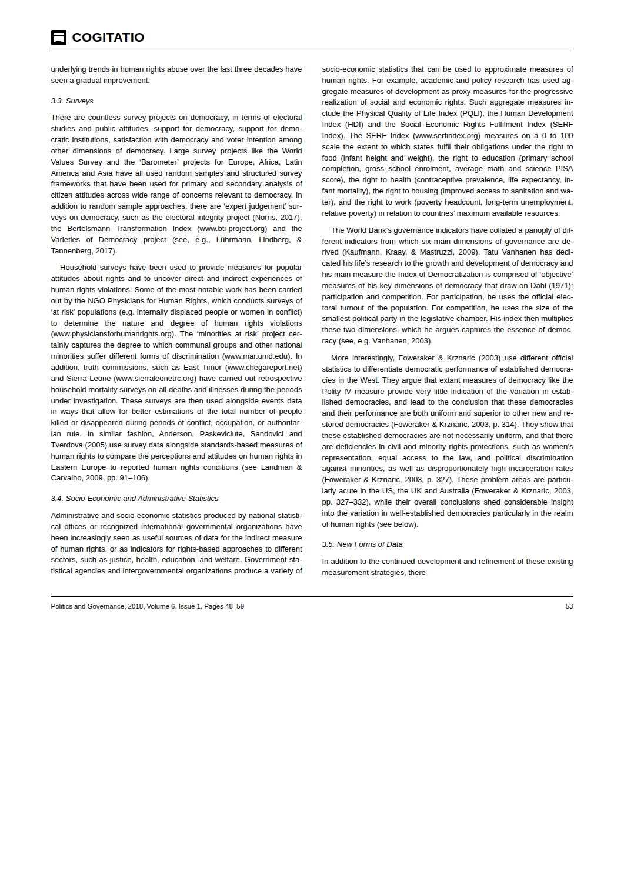COGITATIO
underlying trends in human rights abuse over the last three decades have seen a gradual improvement.
3.3. Surveys
There are countless survey projects on democracy, in terms of electoral studies and public attitudes, support for democracy, support for democratic institutions, satisfaction with democracy and voter intention among other dimensions of democracy. Large survey projects like the World Values Survey and the ‘Barometer’ projects for Europe, Africa, Latin America and Asia have all used random samples and structured survey frameworks that have been used for primary and secondary analysis of citizen attitudes across wide range of concerns relevant to democracy. In addition to random sample approaches, there are ‘expert judgement’ surveys on democracy, such as the electoral integrity project (Norris, 2017), the Bertelsmann Transformation Index (www.bti-project.org) and the Varieties of Democracy project (see, e.g., Lührmann, Lindberg, & Tannenberg, 2017).
Household surveys have been used to provide measures for popular attitudes about rights and to uncover direct and indirect experiences of human rights violations. Some of the most notable work has been carried out by the NGO Physicians for Human Rights, which conducts surveys of ‘at risk’ populations (e.g. internally displaced people or women in conflict) to determine the nature and degree of human rights violations (www.physiciansforhumanrights.org). The ‘minorities at risk’ project certainly captures the degree to which communal groups and other national minorities suffer different forms of discrimination (www.mar.umd.edu). In addition, truth commissions, such as East Timor (www.chegareport.net) and Sierra Leone (www.sierraleonetrc.org) have carried out retrospective household mortality surveys on all deaths and illnesses during the periods under investigation. These surveys are then used alongside events data in ways that allow for better estimations of the total number of people killed or disappeared during periods of conflict, occupation, or authoritarian rule. In similar fashion, Anderson, Paskeviciute, Sandovici and Tverdova (2005) use survey data alongside standards-based measures of human rights to compare the perceptions and attitudes on human rights in Eastern Europe to reported human rights conditions (see Landman & Carvalho, 2009, pp. 91–106).
3.4. Socio-Economic and Administrative Statistics
Administrative and socio-economic statistics produced by national statistical offices or recognized international governmental organizations have been increasingly seen as useful sources of data for the indirect measure of human rights, or as indicators for rights-based approaches to different sectors, such as justice, health, education, and welfare. Government statistical agencies and intergovernmental organizations produce a variety of socio-economic statistics that can be used to approximate measures of human rights. For example, academic and policy research has used aggregate measures of development as proxy measures for the progressive realization of social and economic rights. Such aggregate measures include the Physical Quality of Life Index (PQLI), the Human Development Index (HDI) and the Social Economic Rights Fulfilment Index (SERF Index). The SERF Index (www.serfindex.org) measures on a 0 to 100 scale the extent to which states fulfil their obligations under the right to food (infant height and weight), the right to education (primary school completion, gross school enrolment, average math and science PISA score), the right to health (contraceptive prevalence, life expectancy, infant mortality), the right to housing (improved access to sanitation and water), and the right to work (poverty headcount, long-term unemployment, relative poverty) in relation to countries’ maximum available resources.
The World Bank’s governance indicators have collated a panoply of different indicators from which six main dimensions of governance are derived (Kaufmann, Kraay, & Mastruzzi, 2009). Tatu Vanhanen has dedicated his life’s research to the growth and development of democracy and his main measure the Index of Democratization is comprised of ‘objective’ measures of his key dimensions of democracy that draw on Dahl (1971): participation and competition. For participation, he uses the official electoral turnout of the population. For competition, he uses the size of the smallest political party in the legislative chamber. His index then multiplies these two dimensions, which he argues captures the essence of democracy (see, e.g. Vanhanen, 2003).
More interestingly, Foweraker & Krznaric (2003) use different official statistics to differentiate democratic performance of established democracies in the West. They argue that extant measures of democracy like the Polity IV measure provide very little indication of the variation in established democracies, and lead to the conclusion that these democracies and their performance are both uniform and superior to other new and restored democracies (Foweraker & Krznaric, 2003, p. 314). They show that these established democracies are not necessarily uniform, and that there are deficiencies in civil and minority rights protections, such as women’s representation, equal access to the law, and political discrimination against minorities, as well as disproportionately high incarceration rates (Foweraker & Krznaric, 2003, p. 327). These problem areas are particularly acute in the US, the UK and Australia (Foweraker & Krznaric, 2003, pp. 327–332), while their overall conclusions shed considerable insight into the variation in well-established democracies particularly in the realm of human rights (see below).
3.5. New Forms of Data
In addition to the continued development and refinement of these existing measurement strategies, there
Politics and Governance, 2018, Volume 6, Issue 1, Pages 48–59
53